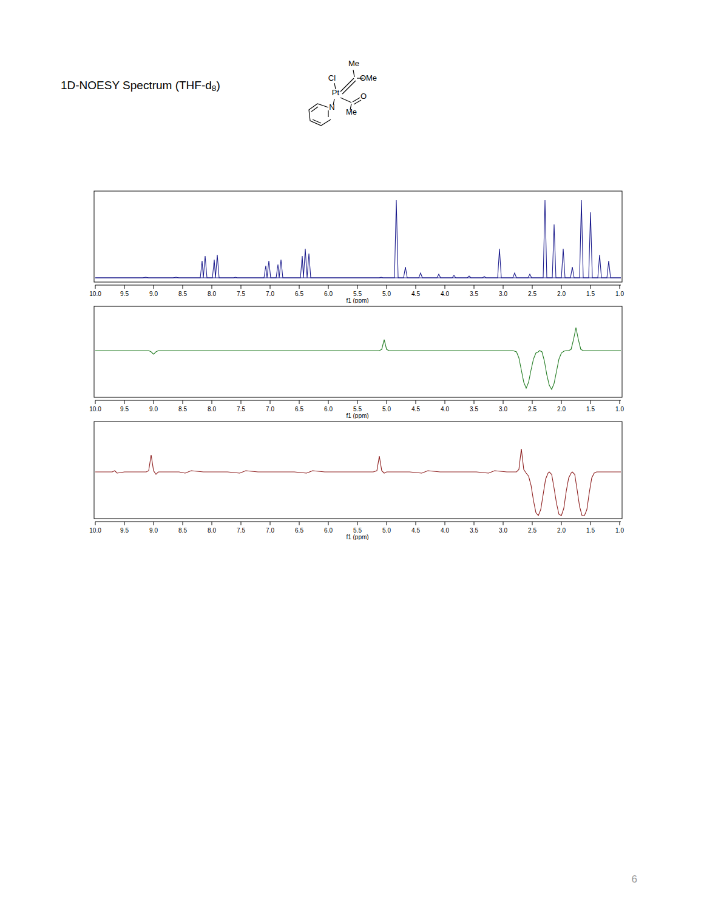1D-NOESY Spectrum (THF-d8)
Cl Pt N Me OMe O Me
10.0 9.5 9.0 8.5 8.0 7.5 7.0 6.5 6.0 5.5 5.0 4.5 4.0 3.5 3.0 2.5 2.0 1.5 1.0 f1 (ppm)
10.0 9.5 9.0 8.5 8.0 7.5 7.0 6.5 6.0 5.5 5.0 4.5 4.0 3.5 3.0 2.5 2.0 1.5 1.0 f1 (ppm)
10.0 9.5 9.0 8.5 8.0 7.5 7.0 6.5 6.0 5.5 5.0 4.5 4.0 3.5 3.0 2.5 2.0 1.5 1.0 f1 (ppm)
6